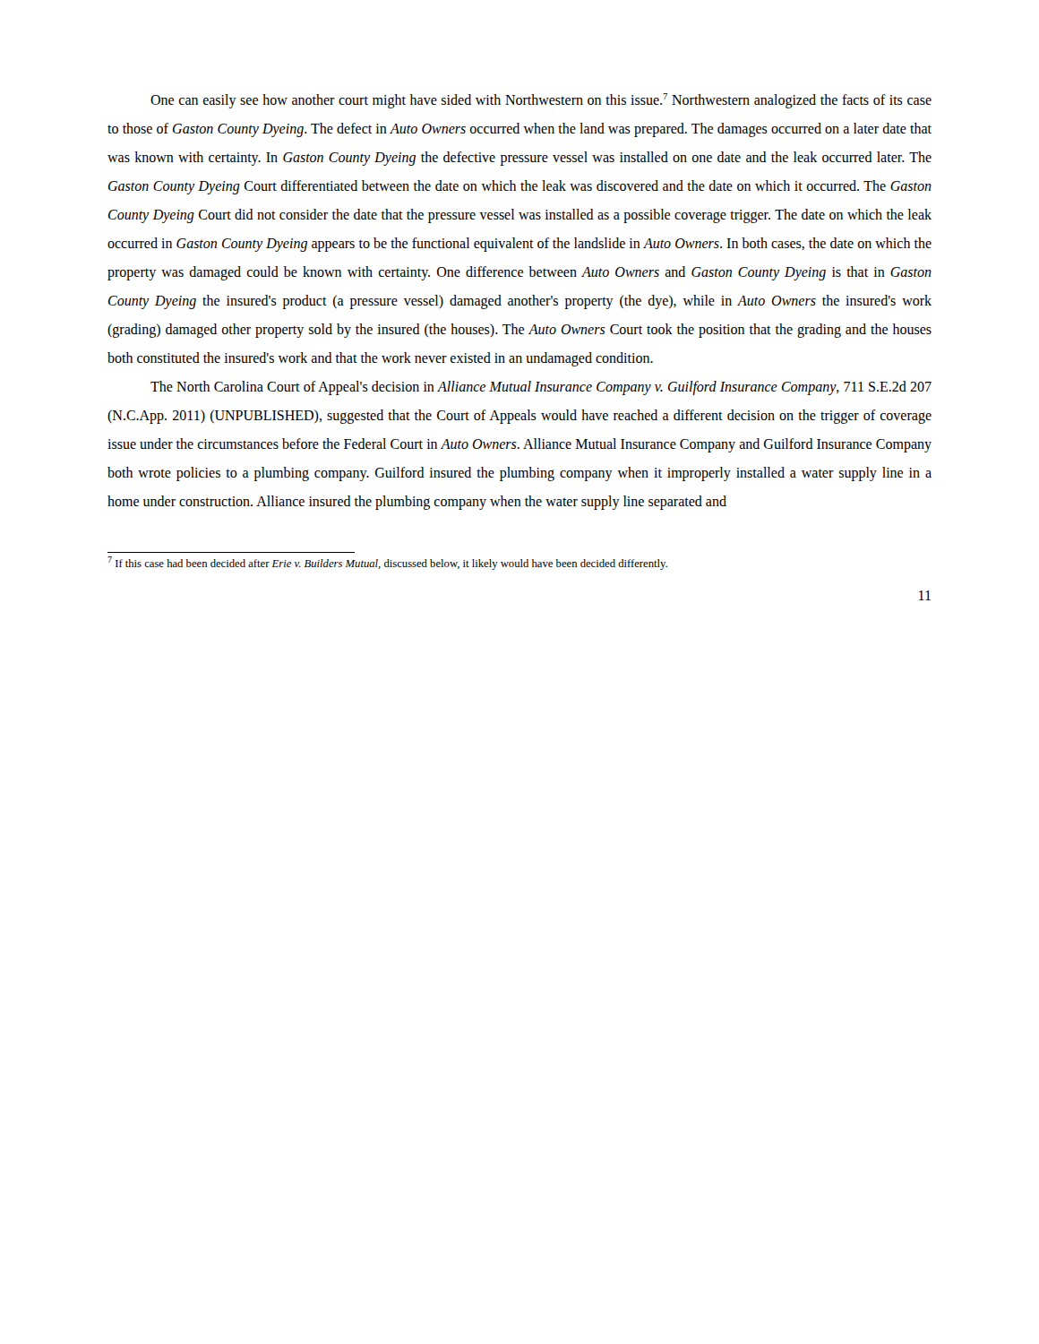One can easily see how another court might have sided with Northwestern on this issue.7 Northwestern analogized the facts of its case to those of Gaston County Dyeing. The defect in Auto Owners occurred when the land was prepared. The damages occurred on a later date that was known with certainty. In Gaston County Dyeing the defective pressure vessel was installed on one date and the leak occurred later. The Gaston County Dyeing Court differentiated between the date on which the leak was discovered and the date on which it occurred. The Gaston County Dyeing Court did not consider the date that the pressure vessel was installed as a possible coverage trigger. The date on which the leak occurred in Gaston County Dyeing appears to be the functional equivalent of the landslide in Auto Owners. In both cases, the date on which the property was damaged could be known with certainty. One difference between Auto Owners and Gaston County Dyeing is that in Gaston County Dyeing the insured's product (a pressure vessel) damaged another's property (the dye), while in Auto Owners the insured's work (grading) damaged other property sold by the insured (the houses). The Auto Owners Court took the position that the grading and the houses both constituted the insured's work and that the work never existed in an undamaged condition.
The North Carolina Court of Appeal's decision in Alliance Mutual Insurance Company v. Guilford Insurance Company, 711 S.E.2d 207 (N.C.App. 2011) (UNPUBLISHED), suggested that the Court of Appeals would have reached a different decision on the trigger of coverage issue under the circumstances before the Federal Court in Auto Owners. Alliance Mutual Insurance Company and Guilford Insurance Company both wrote policies to a plumbing company. Guilford insured the plumbing company when it improperly installed a water supply line in a home under construction. Alliance insured the plumbing company when the water supply line separated and
7 If this case had been decided after Erie v. Builders Mutual, discussed below, it likely would have been decided differently.
11